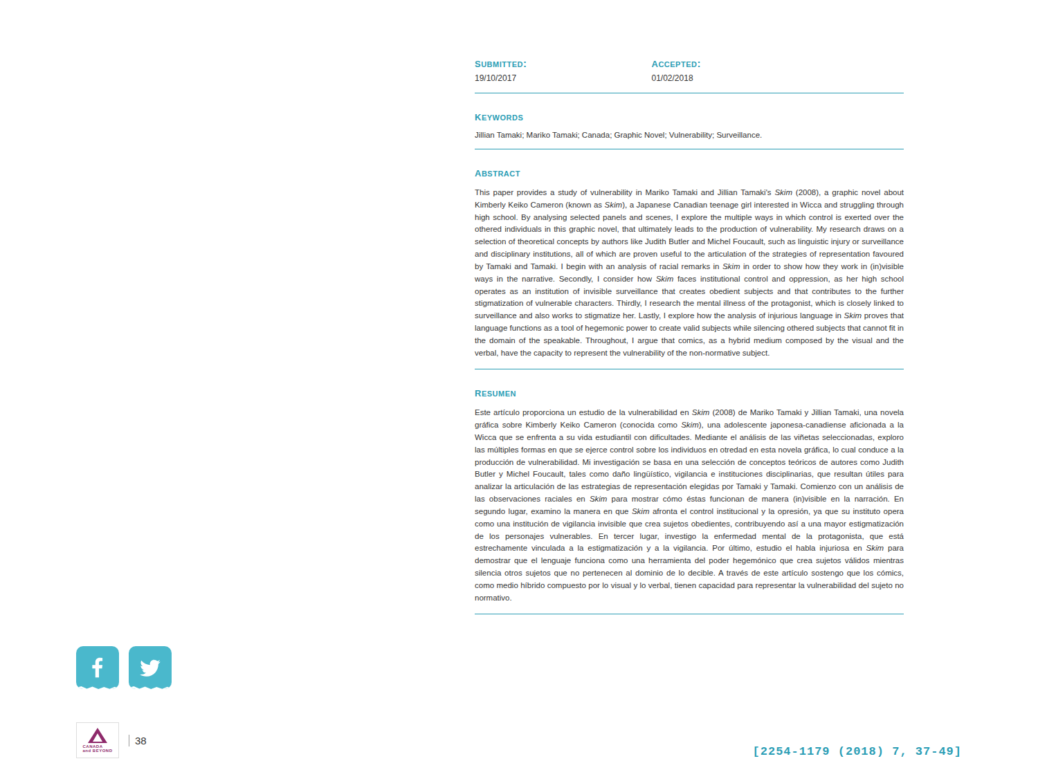Submitted:
19/10/2017
Accepted:
01/02/2018
Keywords
Jillian Tamaki; Mariko Tamaki; Canada; Graphic Novel; Vulnerability; Surveillance.
Abstract
This paper provides a study of vulnerability in Mariko Tamaki and Jillian Tamaki's Skim (2008), a graphic novel about Kimberly Keiko Cameron (known as Skim), a Japanese Canadian teenage girl interested in Wicca and struggling through high school. By analysing selected panels and scenes, I explore the multiple ways in which control is exerted over the othered individuals in this graphic novel, that ultimately leads to the production of vulnerability. My research draws on a selection of theoretical concepts by authors like Judith Butler and Michel Foucault, such as linguistic injury or surveillance and disciplinary institutions, all of which are proven useful to the articulation of the strategies of representation favoured by Tamaki and Tamaki. I begin with an analysis of racial remarks in Skim in order to show how they work in (in)visible ways in the narrative. Secondly, I consider how Skim faces institutional control and oppression, as her high school operates as an institution of invisible surveillance that creates obedient subjects and that contributes to the further stigmatization of vulnerable characters. Thirdly, I research the mental illness of the protagonist, which is closely linked to surveillance and also works to stigmatize her. Lastly, I explore how the analysis of injurious language in Skim proves that language functions as a tool of hegemonic power to create valid subjects while silencing othered subjects that cannot fit in the domain of the speakable. Throughout, I argue that comics, as a hybrid medium composed by the visual and the verbal, have the capacity to represent the vulnerability of the non-normative subject.
Resumen
Este artículo proporciona un estudio de la vulnerabilidad en Skim (2008) de Mariko Tamaki y Jillian Tamaki, una novela gráfica sobre Kimberly Keiko Cameron (conocida como Skim), una adolescente japonesa-canadiense aficionada a la Wicca que se enfrenta a su vida estudiantil con dificultades. Mediante el análisis de las viñetas seleccionadas, exploro las múltiples formas en que se ejerce control sobre los individuos en otredad en esta novela gráfica, lo cual conduce a la producción de vulnerabilidad. Mi investigación se basa en una selección de conceptos teóricos de autores como Judith Butler y Michel Foucault, tales como daño lingüístico, vigilancia e instituciones disciplinarias, que resultan útiles para analizar la articulación de las estrategias de representación elegidas por Tamaki y Tamaki. Comienzo con un análisis de las observaciones raciales en Skim para mostrar cómo éstas funcionan de manera (in)visible en la narración. En segundo lugar, examino la manera en que Skim afronta el control institucional y la opresión, ya que su instituto opera como una institución de vigilancia invisible que crea sujetos obedientes, contribuyendo así a una mayor estigmatización de los personajes vulnerables. En tercer lugar, investigo la enfermedad mental de la protagonista, que está estrechamente vinculada a la estigmatización y a la vigilancia. Por último, estudio el habla injuriosa en Skim para demostrar que el lenguaje funciona como una herramienta del poder hegemónico que crea sujetos válidos mientras silencia otros sujetos que no pertenecen al dominio de lo decible. A través de este artículo sostengo que los cómics, como medio híbrido compuesto por lo visual y lo verbal, tienen capacidad para representar la vulnerabilidad del sujeto no normativo.
CANADA
and BEYOND
38
[2254-1179 (2018) 7, 37-49]